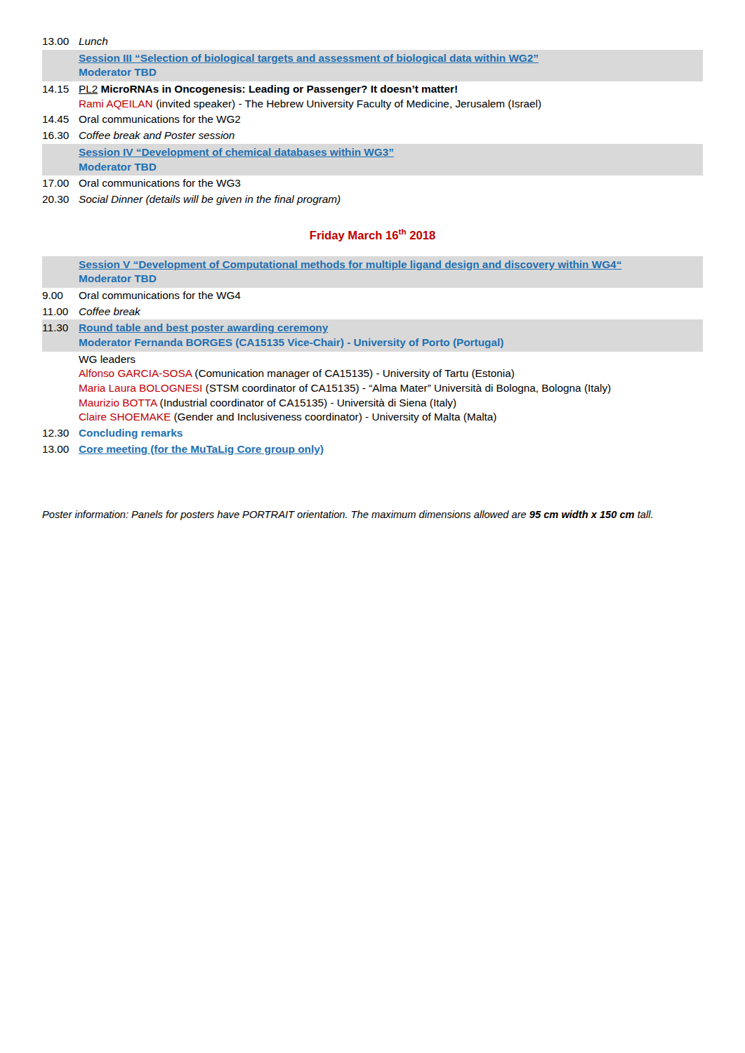| 13.00 | Lunch |
| | Session III “Selection of biological targets and assessment of biological data within WG2” Moderator TBD |
| 14.15 | PL2 MicroRNAs in Oncogenesis: Leading or Passenger? It doesn’t matter! Rami AQEILAN (invited speaker) - The Hebrew University Faculty of Medicine, Jerusalem (Israel) |
| 14.45 | Oral communications for the WG2 |
| 16.30 | Coffee break and Poster session |
| | Session IV “Development of chemical databases within WG3” Moderator TBD |
| 17.00 | Oral communications for the WG3 |
| 20.30 | Social Dinner (details will be given in the final program) |
Friday March 16th 2018
| | Session V “Development of Computational methods for multiple ligand design and discovery within WG4“ Moderator TBD |
| 9.00 | Oral communications for the WG4 |
| 11.00 | Coffee break |
| 11.30 | Round table and best poster awarding ceremony Moderator Fernanda BORGES (CA15135 Vice-Chair) - University of Porto (Portugal) |
| | WG leaders Alfonso GARCIA-SOSA (Comunication manager of CA15135) - University of Tartu (Estonia) Maria Laura BOLOGNESI (STSM coordinator of CA15135) - “Alma Mater” Università di Bologna, Bologna (Italy) Maurizio BOTTA (Industrial coordinator of CA15135) - Università di Siena (Italy) Claire SHOEMAKE (Gender and Inclusiveness coordinator) - University of Malta (Malta) |
| 12.30 | Concluding remarks |
| 13.00 | Core meeting (for the MuTaLig Core group only) |
Poster information: Panels for posters have PORTRAIT orientation. The maximum dimensions allowed are 95 cm width x 150 cm tall.